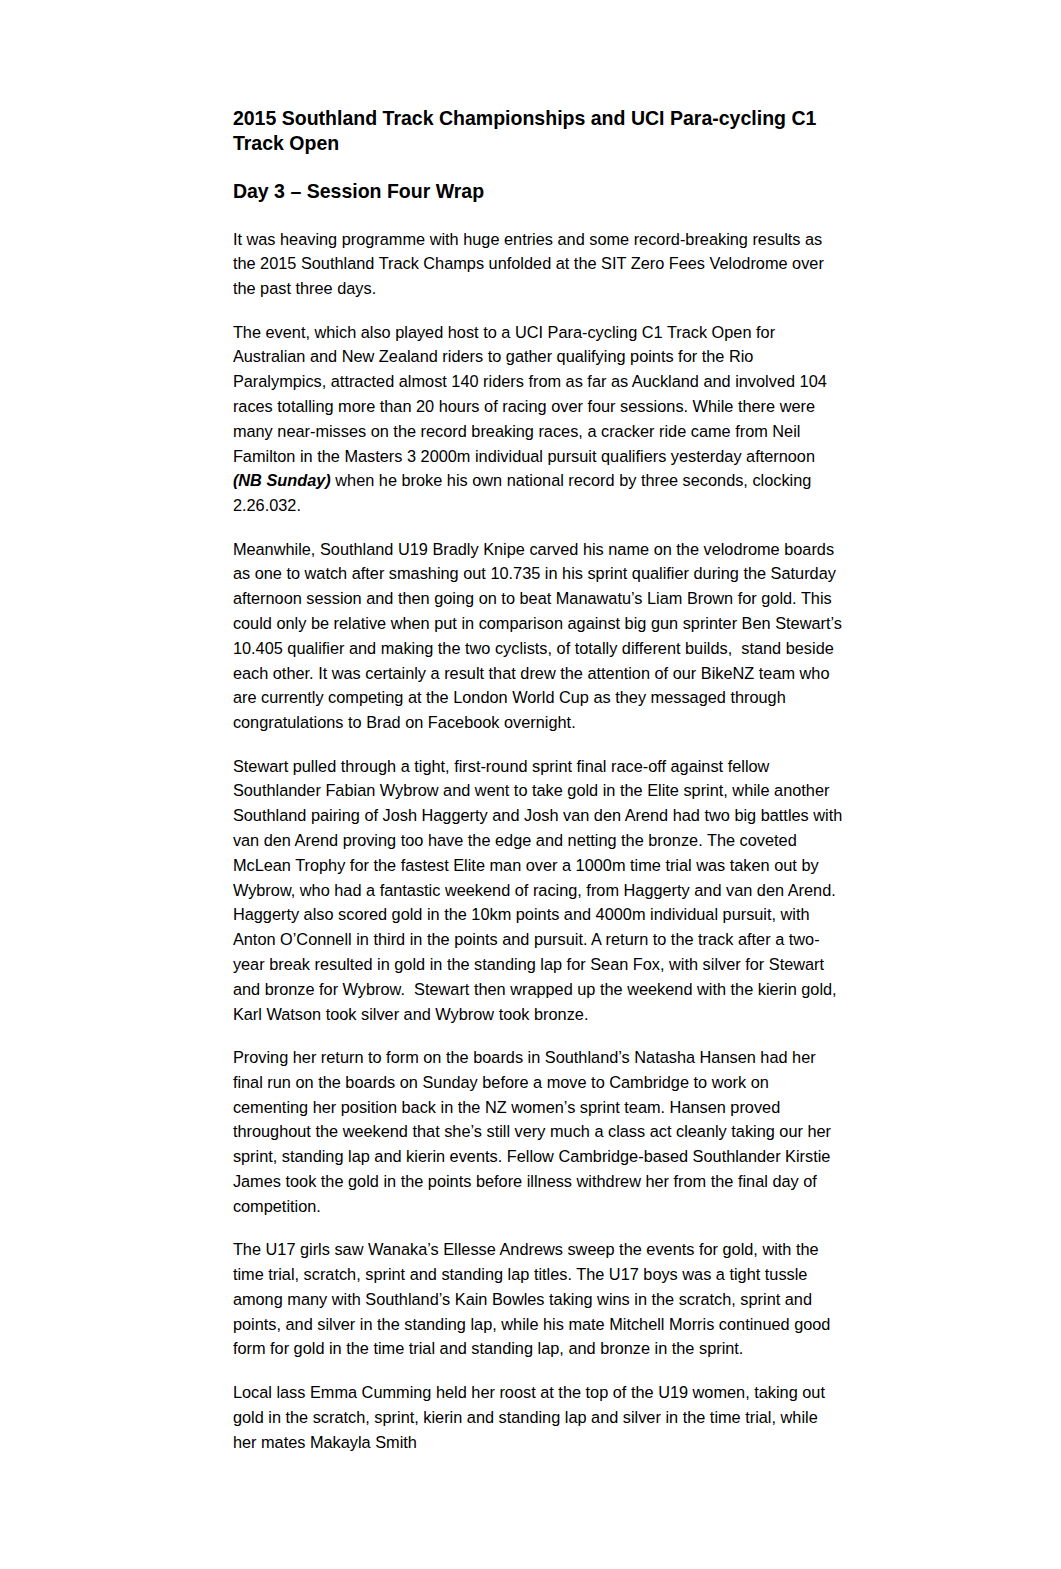2015 Southland Track Championships and UCI Para-cycling C1 Track Open
Day 3 – Session Four Wrap
It was heaving programme with huge entries and some record-breaking results as the 2015 Southland Track Champs unfolded at the SIT Zero Fees Velodrome over the past three days.
The event, which also played host to a UCI Para-cycling C1 Track Open for Australian and New Zealand riders to gather qualifying points for the Rio Paralympics, attracted almost 140 riders from as far as Auckland and involved 104 races totalling more than 20 hours of racing over four sessions. While there were many near-misses on the record breaking races, a cracker ride came from Neil Familton in the Masters 3 2000m individual pursuit qualifiers yesterday afternoon (NB Sunday) when he broke his own national record by three seconds, clocking 2.26.032.
Meanwhile, Southland U19 Bradly Knipe carved his name on the velodrome boards as one to watch after smashing out 10.735 in his sprint qualifier during the Saturday afternoon session and then going on to beat Manawatu’s Liam Brown for gold. This could only be relative when put in comparison against big gun sprinter Ben Stewart’s 10.405 qualifier and making the two cyclists, of totally different builds, stand beside each other. It was certainly a result that drew the attention of our BikeNZ team who are currently competing at the London World Cup as they messaged through congratulations to Brad on Facebook overnight.
Stewart pulled through a tight, first-round sprint final race-off against fellow Southlander Fabian Wybrow and went to take gold in the Elite sprint, while another Southland pairing of Josh Haggerty and Josh van den Arend had two big battles with van den Arend proving too have the edge and netting the bronze. The coveted McLean Trophy for the fastest Elite man over a 1000m time trial was taken out by Wybrow, who had a fantastic weekend of racing, from Haggerty and van den Arend. Haggerty also scored gold in the 10km points and 4000m individual pursuit, with Anton O’Connell in third in the points and pursuit. A return to the track after a two-year break resulted in gold in the standing lap for Sean Fox, with silver for Stewart and bronze for Wybrow. Stewart then wrapped up the weekend with the kierin gold, Karl Watson took silver and Wybrow took bronze.
Proving her return to form on the boards in Southland’s Natasha Hansen had her final run on the boards on Sunday before a move to Cambridge to work on cementing her position back in the NZ women’s sprint team. Hansen proved throughout the weekend that she’s still very much a class act cleanly taking our her sprint, standing lap and kierin events. Fellow Cambridge-based Southlander Kirstie James took the gold in the points before illness withdrew her from the final day of competition.
The U17 girls saw Wanaka’s Ellesse Andrews sweep the events for gold, with the time trial, scratch, sprint and standing lap titles. The U17 boys was a tight tussle among many with Southland’s Kain Bowles taking wins in the scratch, sprint and points, and silver in the standing lap, while his mate Mitchell Morris continued good form for gold in the time trial and standing lap, and bronze in the sprint.
Local lass Emma Cumming held her roost at the top of the U19 women, taking out gold in the scratch, sprint, kierin and standing lap and silver in the time trial, while her mates Makayla Smith